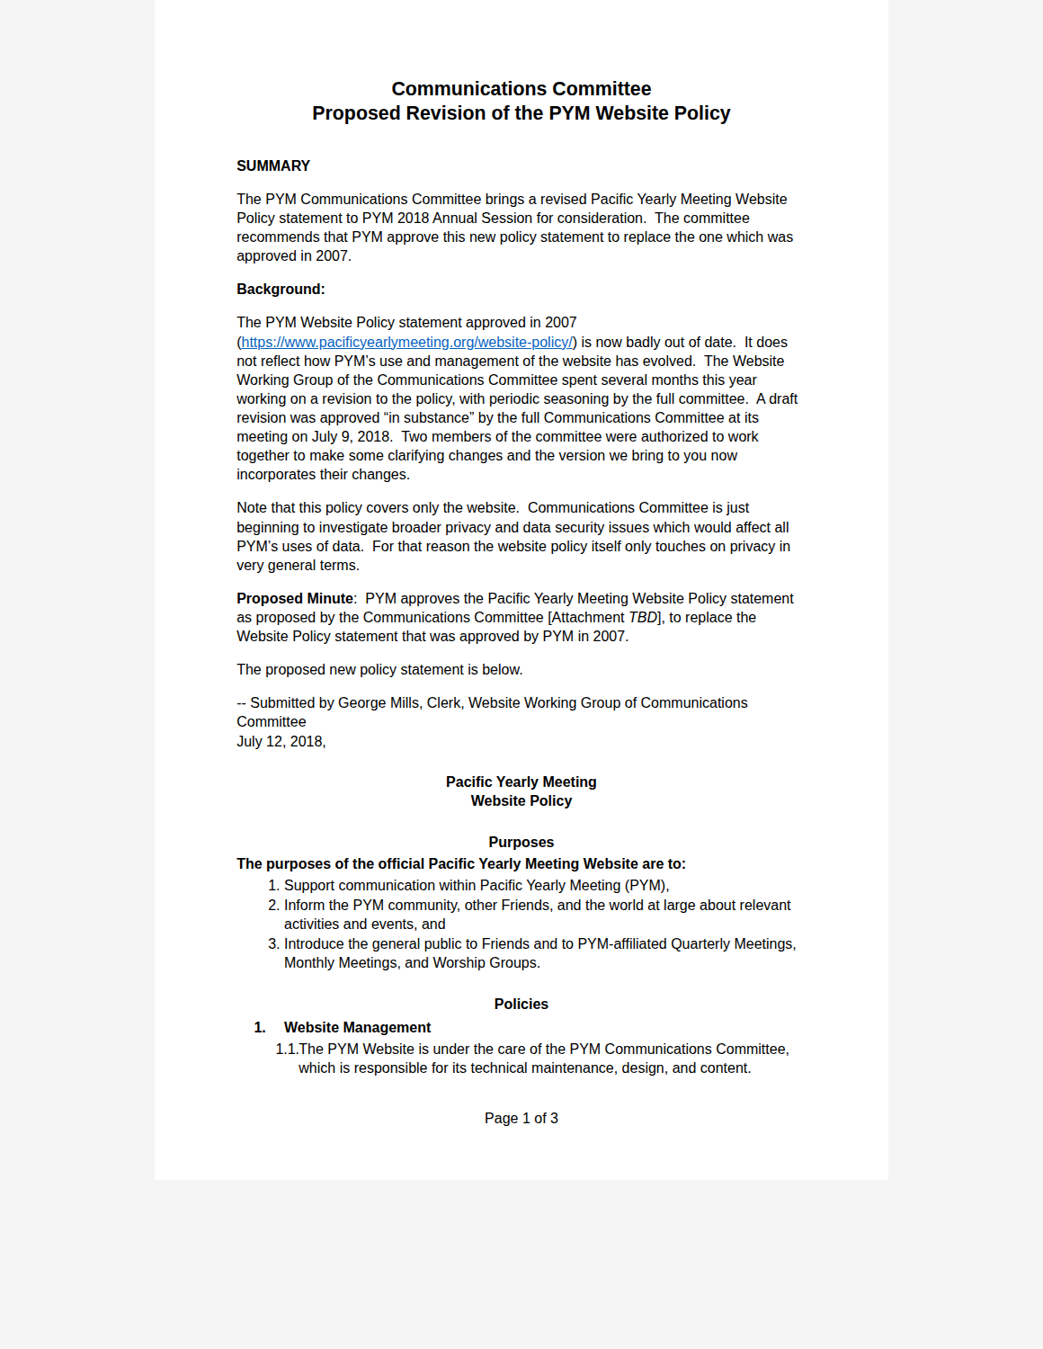Communications Committee
Proposed Revision of the PYM Website Policy
SUMMARY
The PYM Communications Committee brings a revised Pacific Yearly Meeting Website Policy statement to PYM 2018 Annual Session for consideration. The committee recommends that PYM approve this new policy statement to replace the one which was approved in 2007.
Background:
The PYM Website Policy statement approved in 2007 (https://www.pacificyearlymeeting.org/website-policy/) is now badly out of date. It does not reflect how PYM’s use and management of the website has evolved. The Website Working Group of the Communications Committee spent several months this year working on a revision to the policy, with periodic seasoning by the full committee. A draft revision was approved “in substance” by the full Communications Committee at its meeting on July 9, 2018. Two members of the committee were authorized to work together to make some clarifying changes and the version we bring to you now incorporates their changes.
Note that this policy covers only the website. Communications Committee is just beginning to investigate broader privacy and data security issues which would affect all PYM’s uses of data. For that reason the website policy itself only touches on privacy in very general terms.
Proposed Minute: PYM approves the Pacific Yearly Meeting Website Policy statement as proposed by the Communications Committee [Attachment TBD], to replace the Website Policy statement that was approved by PYM in 2007.
The proposed new policy statement is below.
-- Submitted by George Mills, Clerk, Website Working Group of Communications Committee
July 12, 2018,
Pacific Yearly Meeting
Website Policy
Purposes
The purposes of the official Pacific Yearly Meeting Website are to:
Support communication within Pacific Yearly Meeting (PYM),
Inform the PYM community, other Friends, and the world at large about relevant activities and events, and
Introduce the general public to Friends and to PYM-affiliated Quarterly Meetings, Monthly Meetings, and Worship Groups.
Policies
1. Website Management
1.1. The PYM Website is under the care of the PYM Communications Committee, which is responsible for its technical maintenance, design, and content.
Page 1 of 3